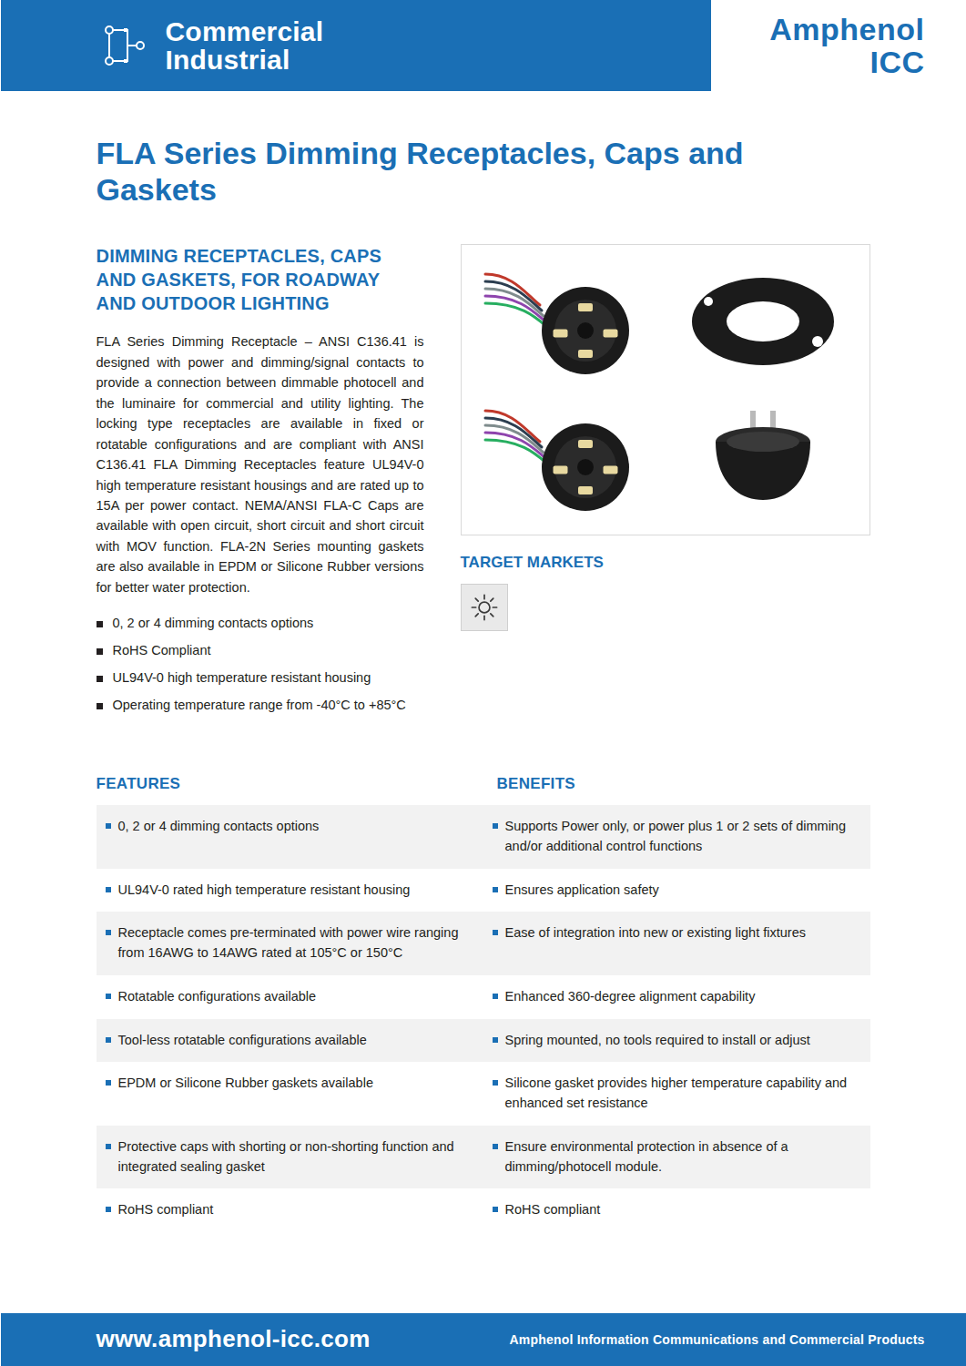Commercial
Industrial
Amphenol
ICC
FLA Series Dimming Receptacles, Caps and Gaskets
Dimming Receptacles, Caps and Gaskets, for Roadway and Outdoor Lighting
FLA Series Dimming Receptacle – ANSI C136.41 is designed with power and dimming/signal contacts to provide a connection between dimmable photocell and the luminaire for commercial and utility lighting. The locking type receptacles are available in fixed or rotatable configurations and are compliant with ANSI C136.41 FLA Dimming Receptacles feature UL94V-0 high temperature resistant housings and are rated up to 15A per power contact. NEMA/ANSI FLA-C Caps are available with open circuit, short circuit and short circuit with MOV function. FLA-2N Series mounting gaskets are also available in EPDM or Silicone Rubber versions for better water protection.
0, 2 or 4 dimming contacts options
RoHS Compliant
UL94V-0 high temperature resistant housing
Operating temperature range from -40°C to +85°C
Target Markets
Features
Benefits
| 0, 2 or 4 dimming contacts options | Supports Power only, or power plus 1 or 2 sets of dimming and/or additional control functions |
| UL94V-0 rated high temperature resistant housing | Ensures application safety |
| Receptacle comes pre-terminated with power wire ranging from 16AWG to 14AWG rated at 105°C or 150°C | Ease of integration into new or existing light fixtures |
| Rotatable configurations available | Enhanced 360-degree alignment capability |
| Tool-less rotatable configurations available | Spring mounted, no tools required to install or adjust |
| EPDM or Silicone Rubber gaskets available | Silicone gasket provides higher temperature capability and enhanced set resistance |
| Protective caps with shorting or non-shorting function and integrated sealing gasket | Ensure environmental protection in absence of a dimming/photocell module. |
| RoHS compliant | RoHS compliant |
www.amphenol-icc.com
Amphenol Information Communications and Commercial Products